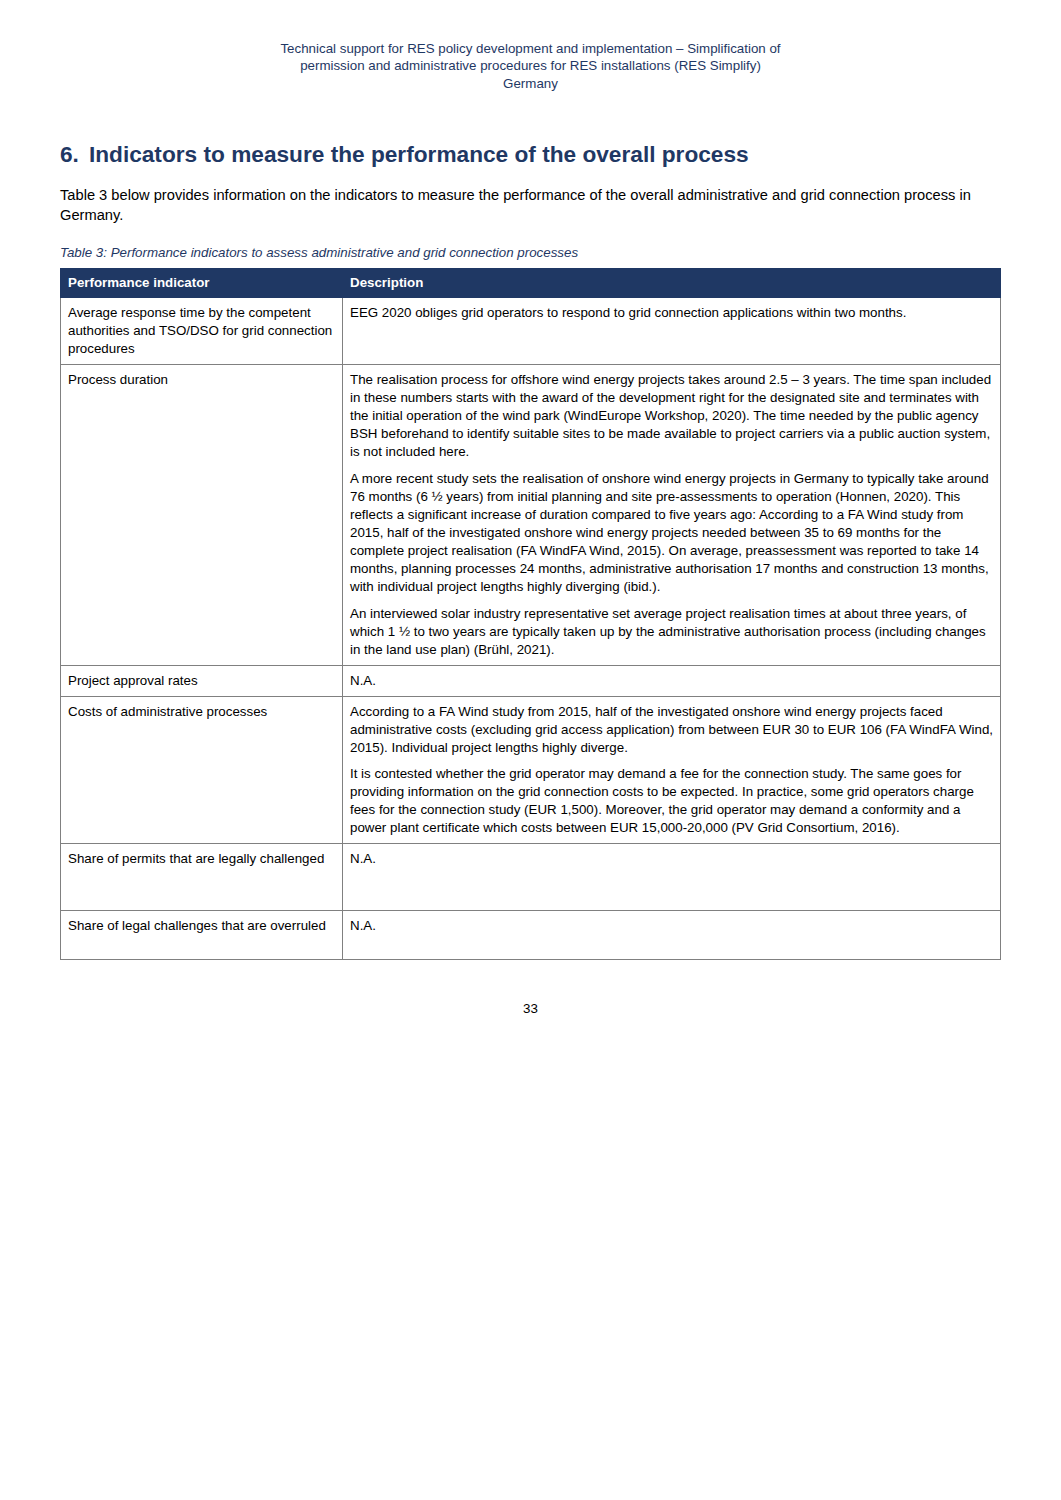Technical support for RES policy development and implementation – Simplification of
permission and administrative procedures for RES installations (RES Simplify)
Germany
6. Indicators to measure the performance of the overall process
Table 3 below provides information on the indicators to measure the performance of the overall administrative and grid connection process in Germany.
Table 3: Performance indicators to assess administrative and grid connection processes
| Performance indicator | Description |
| --- | --- |
| Average response time by the competent authorities and TSO/DSO for grid connection procedures | EEG 2020 obliges grid operators to respond to grid connection applications within two months. |
| Process duration | The realisation process for offshore wind energy projects takes around 2.5 – 3 years. The time span included in these numbers starts with the award of the development right for the designated site and terminates with the initial operation of the wind park (WindEurope Workshop, 2020). The time needed by the public agency BSH beforehand to identify suitable sites to be made available to project carriers via a public auction system, is not included here. A more recent study sets the realisation of onshore wind energy projects in Germany to typically take around 76 months (6 ½ years) from initial planning and site pre-assessments to operation (Honnen, 2020). This reflects a significant increase of duration compared to five years ago: According to a FA Wind study from 2015, half of the investigated onshore wind energy projects needed between 35 to 69 months for the complete project realisation (FA WindFA Wind, 2015). On average, preassessment was reported to take 14 months, planning processes 24 months, administrative authorisation 17 months and construction 13 months, with individual project lengths highly diverging (ibid.). An interviewed solar industry representative set average project realisation times at about three years, of which 1 ½ to two years are typically taken up by the administrative authorisation process (including changes in the land use plan) (Brühl, 2021). |
| Project approval rates | N.A. |
| Costs of administrative processes | According to a FA Wind study from 2015, half of the investigated onshore wind energy projects faced administrative costs (excluding grid access application) from between EUR 30 to EUR 106 (FA WindFA Wind, 2015). Individual project lengths highly diverge. It is contested whether the grid operator may demand a fee for the connection study. The same goes for providing information on the grid connection costs to be expected. In practice, some grid operators charge fees for the connection study (EUR 1,500). Moreover, the grid operator may demand a conformity and a power plant certificate which costs between EUR 15,000-20,000 (PV Grid Consortium, 2016). |
| Share of permits that are legally challenged | N.A. |
| Share of legal challenges that are overruled | N.A. |
33